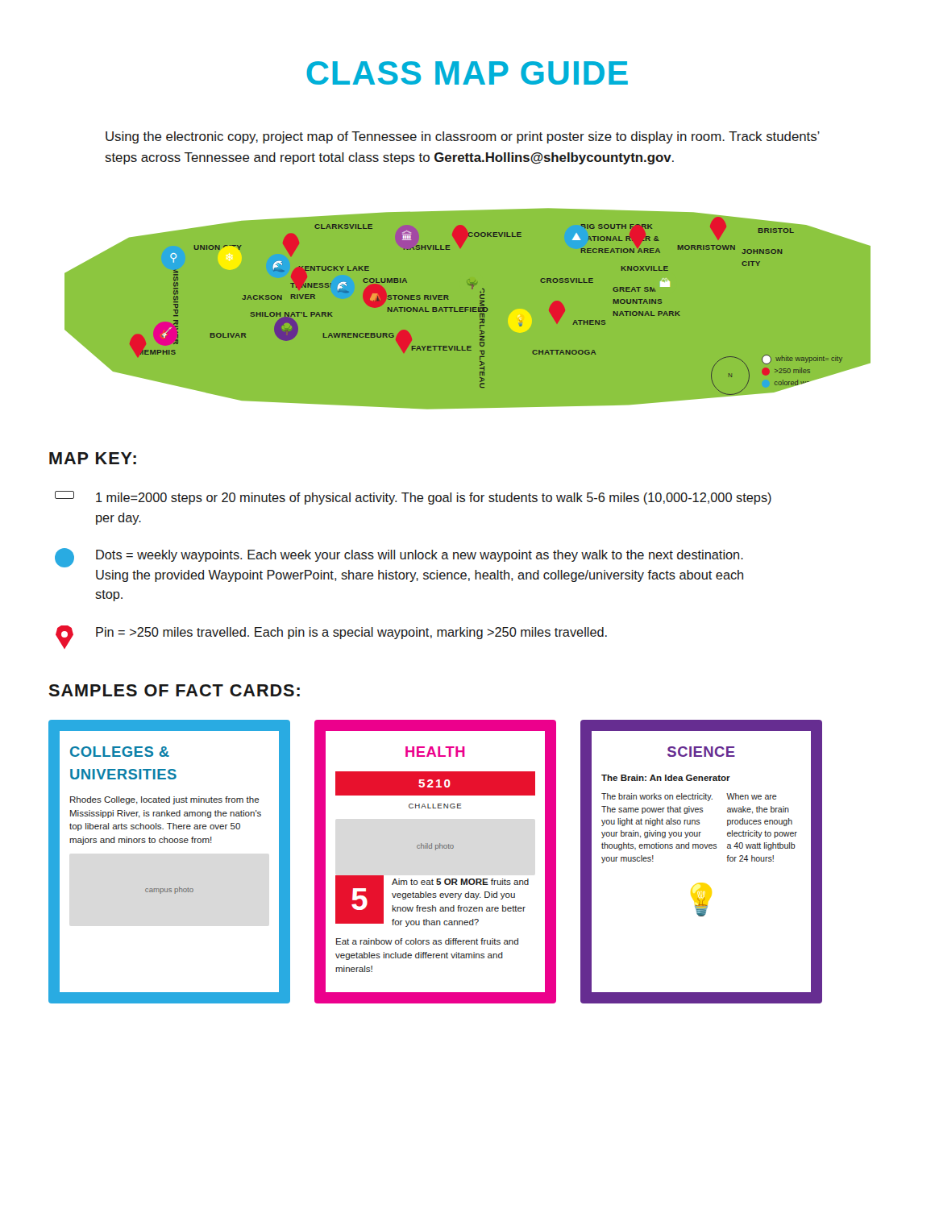CLASS MAP GUIDE
Using the electronic copy, project map of Tennessee in classroom or print poster size to display in room. Track students’ steps across Tennessee and report total class steps to Geretta.Hollins@shelbycountytn.gov.
CLARKSVILLE UNION CITY KENTUCKY LAKE NASHVILLE COOKEVILLE MORRISTOWN BRISTOL JOHNSON
CITY KNOXVILLE CROSSVILLE JACKSON COLUMBIA SHILOH NAT'L PARK BOLIVAR LAWRENCEBURG FAYETTEVILLE CHATTANOOGA ATHENS MEMPHIS MISSISSIPPI RIVER TENNESSEE
RIVER STONES RIVER
NATIONAL BATTLEFIELD CUMBERLAND PLATEAU BIG SOUTH FORK
NATIONAL RIVER &
RECREATION AREA GREAT SMOKY
MOUNTAINS
NATIONAL PARK
⚲
❄
🌊
🌊
🌳
💡
⛰
🏔
🎸
🌳
🏛
⛺
N
W E
S
white waypoint= city
>250 miles
colored waypoints =
geographic landmarks
MAP KEY:
1 mile=2000 steps or 20 minutes of physical activity. The goal is for students to walk 5-6 miles (10,000-12,000 steps) per day.
Dots = weekly waypoints. Each week your class will unlock a new waypoint as they walk to the next destination. Using the provided Waypoint PowerPoint, share history, science, health, and college/university facts about each stop.
Pin = >250 miles travelled. Each pin is a special waypoint, marking >250 miles travelled.
SAMPLES OF FACT CARDS:
COLLEGES & UNIVERSITIES
Rhodes College, located just minutes from the Mississippi River, is ranked among the nation's top liberal arts schools. There are over 50 majors and minors to choose from!
campus photo
HEALTH
5210
CHALLENGE
child photo
5
Aim to eat 5 OR MORE fruits and vegetables every day. Did you know fresh and frozen are better for you than canned?
Eat a rainbow of colors as different fruits and vegetables include different vitamins and minerals!
SCIENCE
The Brain: An Idea Generator
The brain works on electricity. The same power that gives you light at night also runs your brain, giving you your thoughts, emotions and moves your muscles!
When we are awake, the brain produces enough electricity to power a 40 watt lightbulb for 24 hours!
💡